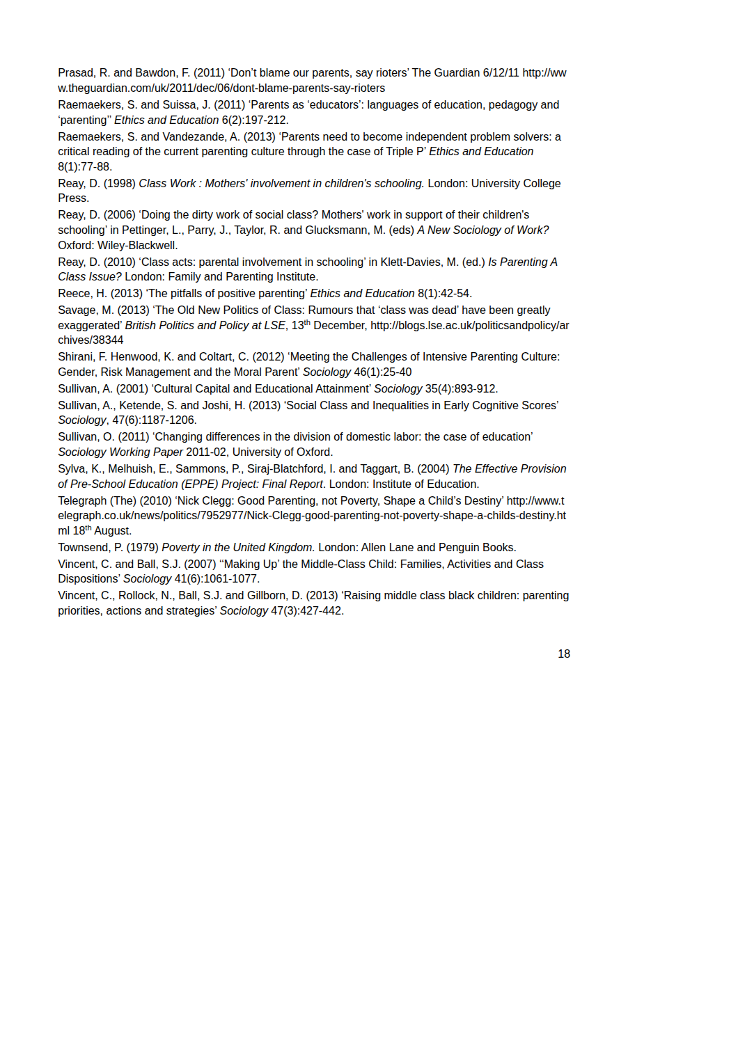Prasad, R. and Bawdon, F. (2011) ‘Don’t blame our parents, say rioters’ The Guardian 6/12/11 http://www.theguardian.com/uk/2011/dec/06/dont-blame-parents-say-rioters
Raemaekers, S. and Suissa, J. (2011) ‘Parents as ‘educators’: languages of education, pedagogy and ‘parenting’’ Ethics and Education 6(2):197-212.
Raemaekers, S. and Vandezande, A. (2013) ‘Parents need to become independent problem solvers: a critical reading of the current parenting culture through the case of Triple P’ Ethics and Education 8(1):77-88.
Reay, D. (1998) Class Work : Mothers' involvement in children's schooling. London: University College Press.
Reay, D. (2006) ‘Doing the dirty work of social class? Mothers' work in support of their children's schooling’ in Pettinger, L., Parry, J., Taylor, R. and Glucksmann, M. (eds) A New Sociology of Work? Oxford: Wiley-Blackwell.
Reay, D. (2010) ‘Class acts: parental involvement in schooling’ in Klett-Davies, M. (ed.) Is Parenting A Class Issue? London: Family and Parenting Institute.
Reece, H. (2013) ‘The pitfalls of positive parenting’ Ethics and Education 8(1):42-54.
Savage, M. (2013) ‘The Old New Politics of Class: Rumours that ‘class was dead’ have been greatly exaggerated’ British Politics and Policy at LSE, 13th December, http://blogs.lse.ac.uk/politicsandpolicy/archives/38344
Shirani, F. Henwood, K. and Coltart, C. (2012) ‘Meeting the Challenges of Intensive Parenting Culture: Gender, Risk Management and the Moral Parent’ Sociology 46(1):25-40
Sullivan, A. (2001) ‘Cultural Capital and Educational Attainment’ Sociology 35(4):893-912.
Sullivan, A., Ketende, S. and Joshi, H. (2013) ‘Social Class and Inequalities in Early Cognitive Scores’ Sociology, 47(6):1187-1206.
Sullivan, O. (2011) ‘Changing differences in the division of domestic labor: the case of education’ Sociology Working Paper 2011-02, University of Oxford.
Sylva, K., Melhuish, E., Sammons, P., Siraj-Blatchford, I. and Taggart, B. (2004) The Effective Provision of Pre-School Education (EPPE) Project: Final Report. London: Institute of Education.
Telegraph (The) (2010) ‘Nick Clegg: Good Parenting, not Poverty, Shape a Child’s Destiny’ http://www.telegraph.co.uk/news/politics/7952977/Nick-Clegg-good-parenting-not-poverty-shape-a-childs-destiny.html 18th August.
Townsend, P. (1979) Poverty in the United Kingdom. London: Allen Lane and Penguin Books.
Vincent, C. and Ball, S.J. (2007) ‘‘Making Up’ the Middle-Class Child: Families, Activities and Class Dispositions’ Sociology 41(6):1061-1077.
Vincent, C., Rollock, N., Ball, S.J. and Gillborn, D. (2013) ‘Raising middle class black children: parenting priorities, actions and strategies’ Sociology 47(3):427-442.
18